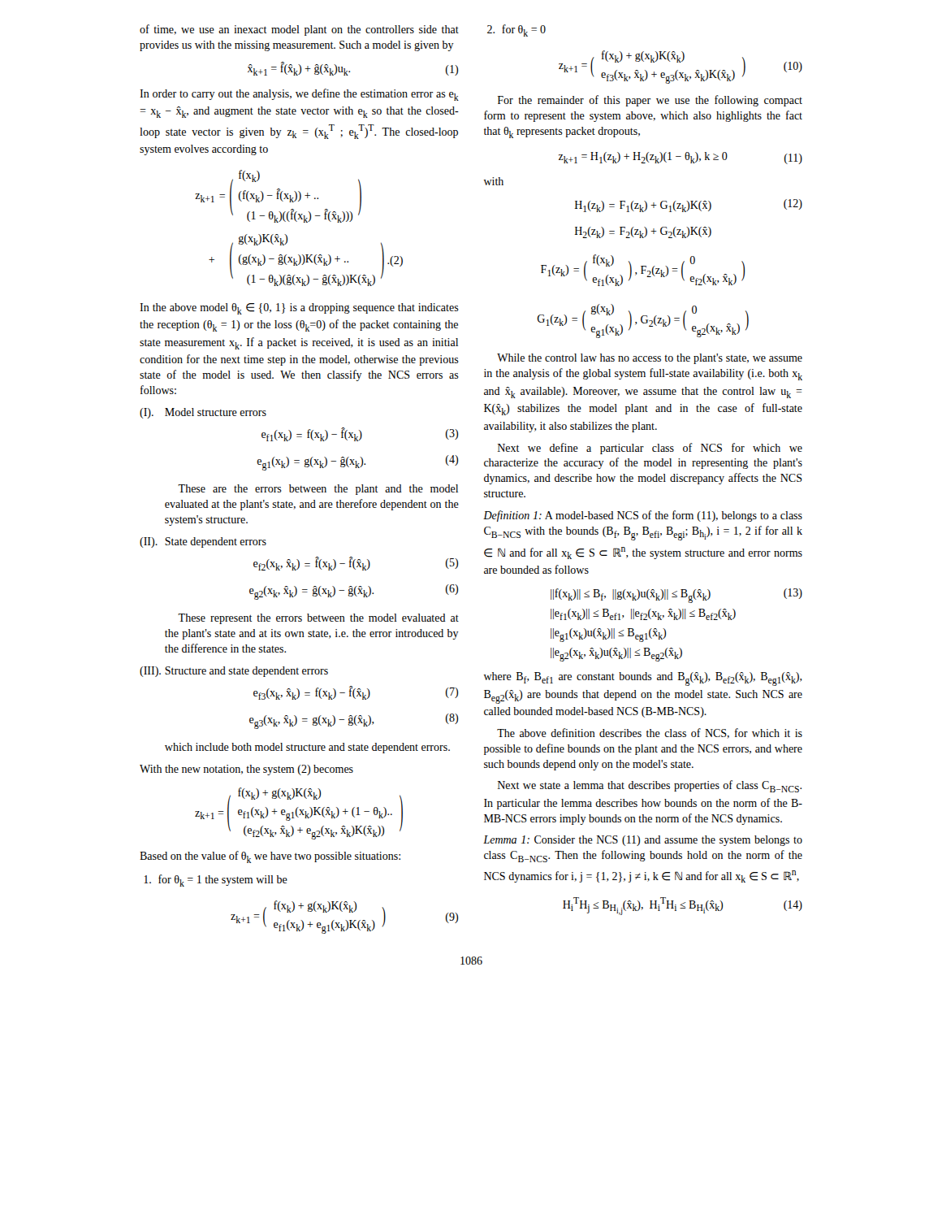of time, we use an inexact model plant on the controllers side that provides us with the missing measurement. Such a model is given by
x̂k+1 = f̂(x̂k) + ĝ(x̂k)uk. (1)
In order to carry out the analysis, we define the estimation error as ek = xk − x̂k, and augment the state vector with ek so that the closed-loop state vector is given by zk = (xkT ; ekT)T. The closed-loop system evolves according to
| z k+1 | = | ( / f(x k ) / / (f(x k ) − f̂(x k )) + .. / / (1 − θ k )((f̂(x k ) − f̂(x̂ k ))) / ) |
| + | | ( / g(x k )K(x̂ k ) / / (g(x k ) − ĝ(x k ))K(x̂ k ) + .. / / (1 − θ k )(ĝ(x k ) − ĝ(x̂ k ))K(x̂ k ) / ) .(2) |
In the above model θk ∈ {0, 1} is a dropping sequence that indicates the reception (θk = 1) or the loss (θk=0) of the packet containing the state measurement xk. If a packet is received, it is used as an initial condition for the next time step in the model, otherwise the previous state of the model is used. We then classify the NCS errors as follows:
(I). Model structure errors
| e f1 (x k ) | = | f(x k ) − f̂(x k ) |
(3)
| e g1 (x k ) | = | g(x k ) − ĝ(x k ). |
(4)
These are the errors between the plant and the model evaluated at the plant's state, and are therefore dependent on the system's structure.
(II). State dependent errors
| e f2 (x k , x̂ k ) | = | f̂(x k ) − f̂(x̂ k ) |
(5)
| e g2 (x k , x̂ k ) | = | ĝ(x k ) − ĝ(x̂ k ). |
(6)
These represent the errors between the model evaluated at the plant's state and at its own state, i.e. the error introduced by the difference in the states.
(III). Structure and state dependent errors
| e f3 (x k , x̂ k ) | = | f(x k ) − f̂(x̂ k ) |
(7)
| e g3 (x k , x̂ k ) | = | g(x k ) − ĝ(x̂ k ), |
(8)
which include both model structure and state dependent errors.
With the new notation, the system (2) becomes
zk+1 = (
| f(x k ) + g(x k )K(x̂ k ) |
| e f1 (x k ) + e g1 (x k )K(x̂ k ) + (1 − θ k ).. |
| (e f2 (x k , x̂ k ) + e g2 (x k , x̂ k )K(x̂ k )) |
)
Based on the value of θk we have two possible situations:
1. for θk = 1 the system will be
zk+1 = (
| f(x k ) + g(x k )K(x̂ k ) |
| e f1 (x k ) + e g1 (x k )K(x̂ k ) |
) (9)
2. for θk = 0
zk+1 = (
| f(x k ) + g(x k )K(x̂ k ) |
| e f3 (x k , x̂ k ) + e g3 (x k , x̂ k )K(x̂ k ) |
) (10)
For the remainder of this paper we use the following compact form to represent the system above, which also highlights the fact that θk represents packet dropouts,
zk+1 = H1(zk) + H2(zk)(1 − θk), k ≥ 0 (11)
with
| H 1 (z k ) | = | F 1 (z k ) + G 1 (z k )K(x̂) |
(12)
| H 2 (z k ) | = | F 2 (z k ) + G 2 (z k )K(x̂) |
| F 1 (z k ) | = | ( / f(x k ) / / e f1 (x k ) / ) , F 2 (z k ) = ( / 0 / / e f2 (x k , x̂ k ) / ) |
| G 1 (z k ) | = | ( / g(x k ) / / e g1 (x k ) / ) , G 2 (z k ) = ( / 0 / / e g2 (x k , x̂ k ) / ) |
While the control law has no access to the plant's state, we assume in the analysis of the global system full-state availability (i.e. both xk and x̂k available). Moreover, we assume that the control law uk = K(x̂k) stabilizes the model plant and in the case of full-state availability, it also stabilizes the plant.
Next we define a particular class of NCS for which we characterize the accuracy of the model in representing the plant's dynamics, and describe how the model discrepancy affects the NCS structure.
Definition 1: A model-based NCS of the form (11), belongs to a class CB−NCS with the bounds (Bf, Bg, Befi, Begi; Bhi), i = 1, 2 if for all k ∈ ℕ and for all xk ∈ S ⊂ ℝn, the system structure and error norms are bounded as follows
||f(xk)|| ≤ Bf, ||g(xk)u(x̂k)|| ≤ Bg(x̂k)
||ef1(xk)|| ≤ Bef1, ||ef2(xk, x̂k)|| ≤ Bef2(x̂k)
||eg1(xk)u(x̂k)|| ≤ Beg1(x̂k)
||eg2(xk, x̂k)u(x̂k)|| ≤ Beg2(x̂k)
(13)
where Bf, Bef1 are constant bounds and Bg(x̂k), Bef2(x̂k), Beg1(x̂k), Beg2(x̂k) are bounds that depend on the model state. Such NCS are called bounded model-based NCS (B-MB-NCS).
The above definition describes the class of NCS, for which it is possible to define bounds on the plant and the NCS errors, and where such bounds depend only on the model's state.
Next we state a lemma that describes properties of class CB−NCS. In particular the lemma describes how bounds on the norm of the B-MB-NCS errors imply bounds on the norm of the NCS dynamics.
Lemma 1: Consider the NCS (11) and assume the system belongs to class CB−NCS. Then the following bounds hold on the norm of the NCS dynamics for i, j = {1, 2}, j ≠ i, k ∈ ℕ and for all xk ∈ S ⊂ ℝn,
HiTHj ≤ BHi,j(x̂k), HiTHi ≤ BHi(x̂k) (14)
1086